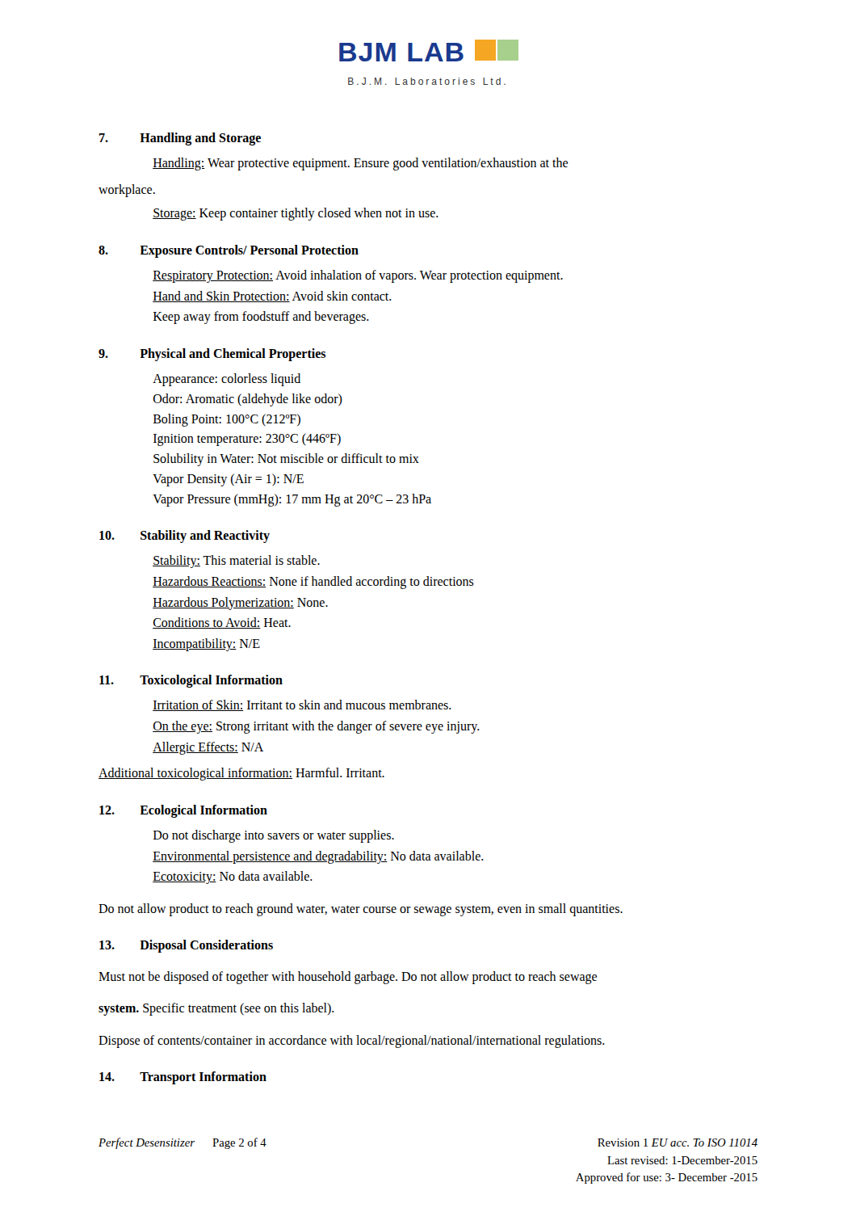BJM LAB
B.J.M. Laboratories Ltd.
7. Handling and Storage
Handling: Wear protective equipment. Ensure good ventilation/exhaustion at the
workplace.
Storage: Keep container tightly closed when not in use.
8. Exposure Controls/ Personal Protection
Respiratory Protection: Avoid inhalation of vapors. Wear protection equipment.
Hand and Skin Protection: Avoid skin contact.
Keep away from foodstuff and beverages.
9. Physical and Chemical Properties
Appearance: colorless liquid
Odor: Aromatic (aldehyde like odor)
Boling Point: 100°C (212ºF)
Ignition temperature: 230°C (446ºF)
Solubility in Water: Not miscible or difficult to mix
Vapor Density (Air = 1): N/E
Vapor Pressure (mmHg): 17 mm Hg at 20°C – 23 hPa
10. Stability and Reactivity
Stability: This material is stable.
Hazardous Reactions: None if handled according to directions
Hazardous Polymerization: None.
Conditions to Avoid: Heat.
Incompatibility: N/E
11. Toxicological Information
Irritation of Skin: Irritant to skin and mucous membranes.
On the eye: Strong irritant with the danger of severe eye injury.
Allergic Effects: N/A
Additional toxicological information: Harmful. Irritant.
12. Ecological Information
Do not discharge into savers or water supplies.
Environmental persistence and degradability: No data available.
Ecotoxicity: No data available.
Do not allow product to reach ground water, water course or sewage system, even in small quantities.
13. Disposal Considerations
Must not be disposed of together with household garbage. Do not allow product to reach sewage
system. Specific treatment (see on this label).
Dispose of contents/container in accordance with local/regional/national/international regulations.
14. Transport Information
Perfect Desensitizer Page 2 of 4
Revision 1 EU acc. To ISO 11014
Last revised: 1-December-2015
Approved for use: 3- December -2015